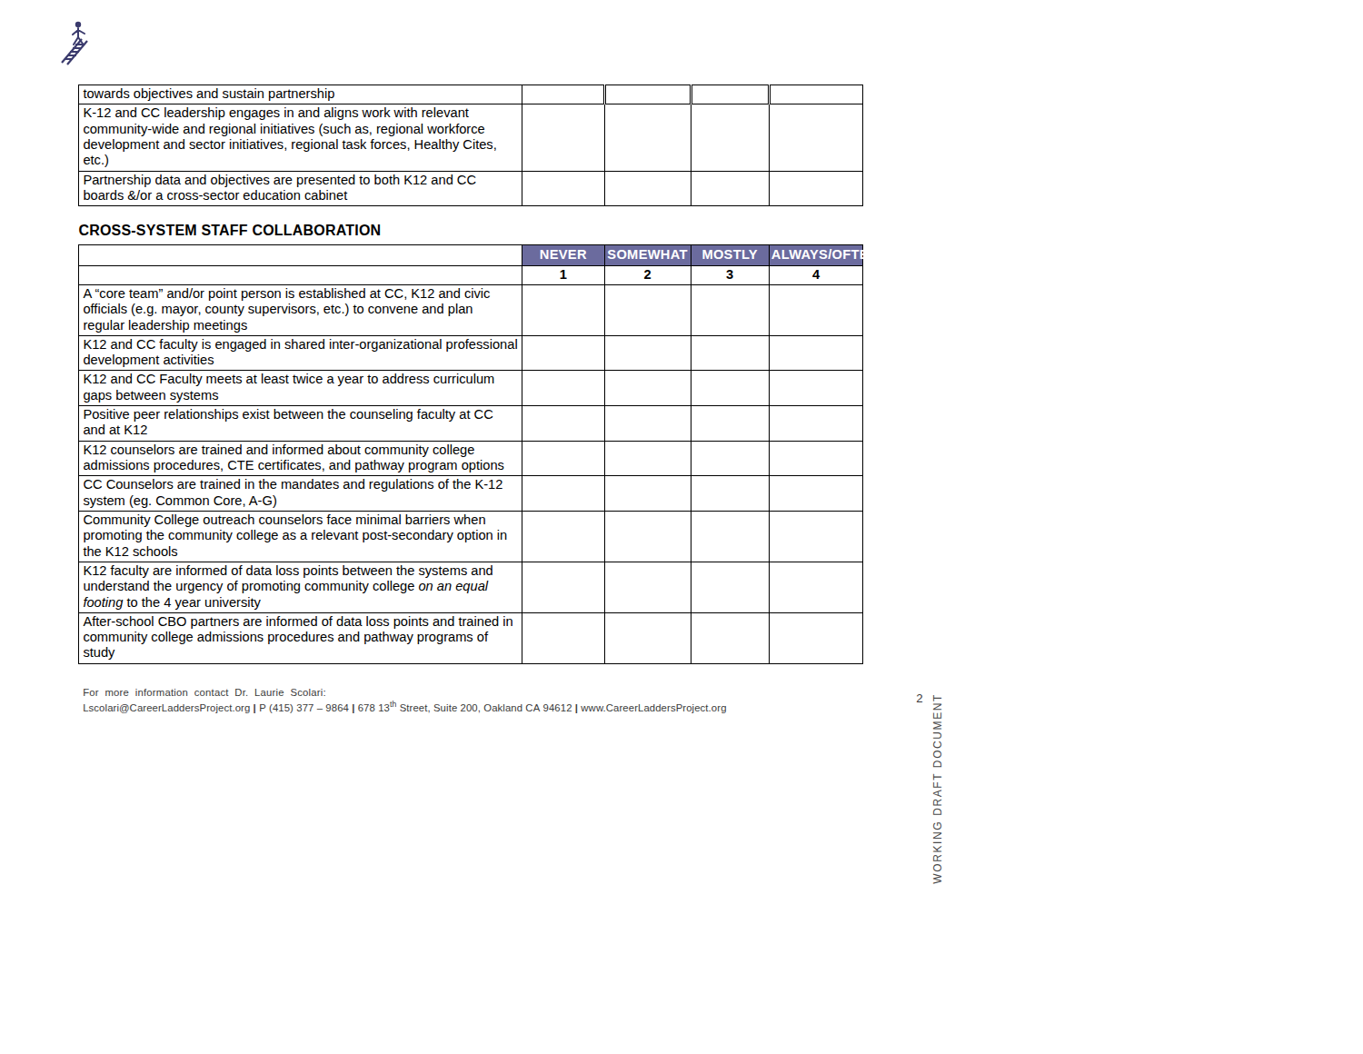| towards objectives and sustain partnership | | | | |
| K-12 and CC leadership engages in and aligns work with relevant community-wide and regional initiatives (such as, regional workforce development and sector initiatives, regional task forces, Healthy Cites, etc.) | | | | |
| Partnership data and objectives are presented to both K12 and CC boards &/or a cross-sector education cabinet | | | | |
CROSS-SYSTEM STAFF COLLABORATION
| | NEVER | SOMEWHAT | MOSTLY | ALWAYS/OFTEN |
| --- | --- | --- | --- | --- |
| | 1 | 2 | 3 | 4 |
| A “core team” and/or point person is established at CC, K12 and civic officials (e.g. mayor, county supervisors, etc.) to convene and plan regular leadership meetings | | | | |
| K12 and CC faculty is engaged in shared inter-organizational professional development activities | | | | |
| K12 and CC Faculty meets at least twice a year to address curriculum gaps between systems | | | | |
| Positive peer relationships exist between the counseling faculty at CC and at K12 | | | | |
| K12 counselors are trained and informed about community college admissions procedures, CTE certificates, and pathway program options | | | | |
| CC Counselors are trained in the mandates and regulations of the K-12 system (eg. Common Core, A-G) | | | | |
| Community College outreach counselors face minimal barriers when promoting the community college as a relevant post-secondary option in the K12 schools | | | | |
| K12 faculty are informed of data loss points between the systems and understand the urgency of promoting community college on an equal footing to the 4 year university | | | | |
| After-school CBO partners are informed of data loss points and trained in community college admissions procedures and pathway programs of study | | | | |
For more information contact Dr. Laurie Scolari:
Lscolari@CareerLaddersProject.org | P (415) 377 – 9864 | 678 13th Street, Suite 200, Oakland CA 94612 | www.CareerLaddersProject.org
2
WORKING DRAFT DOCUMENT